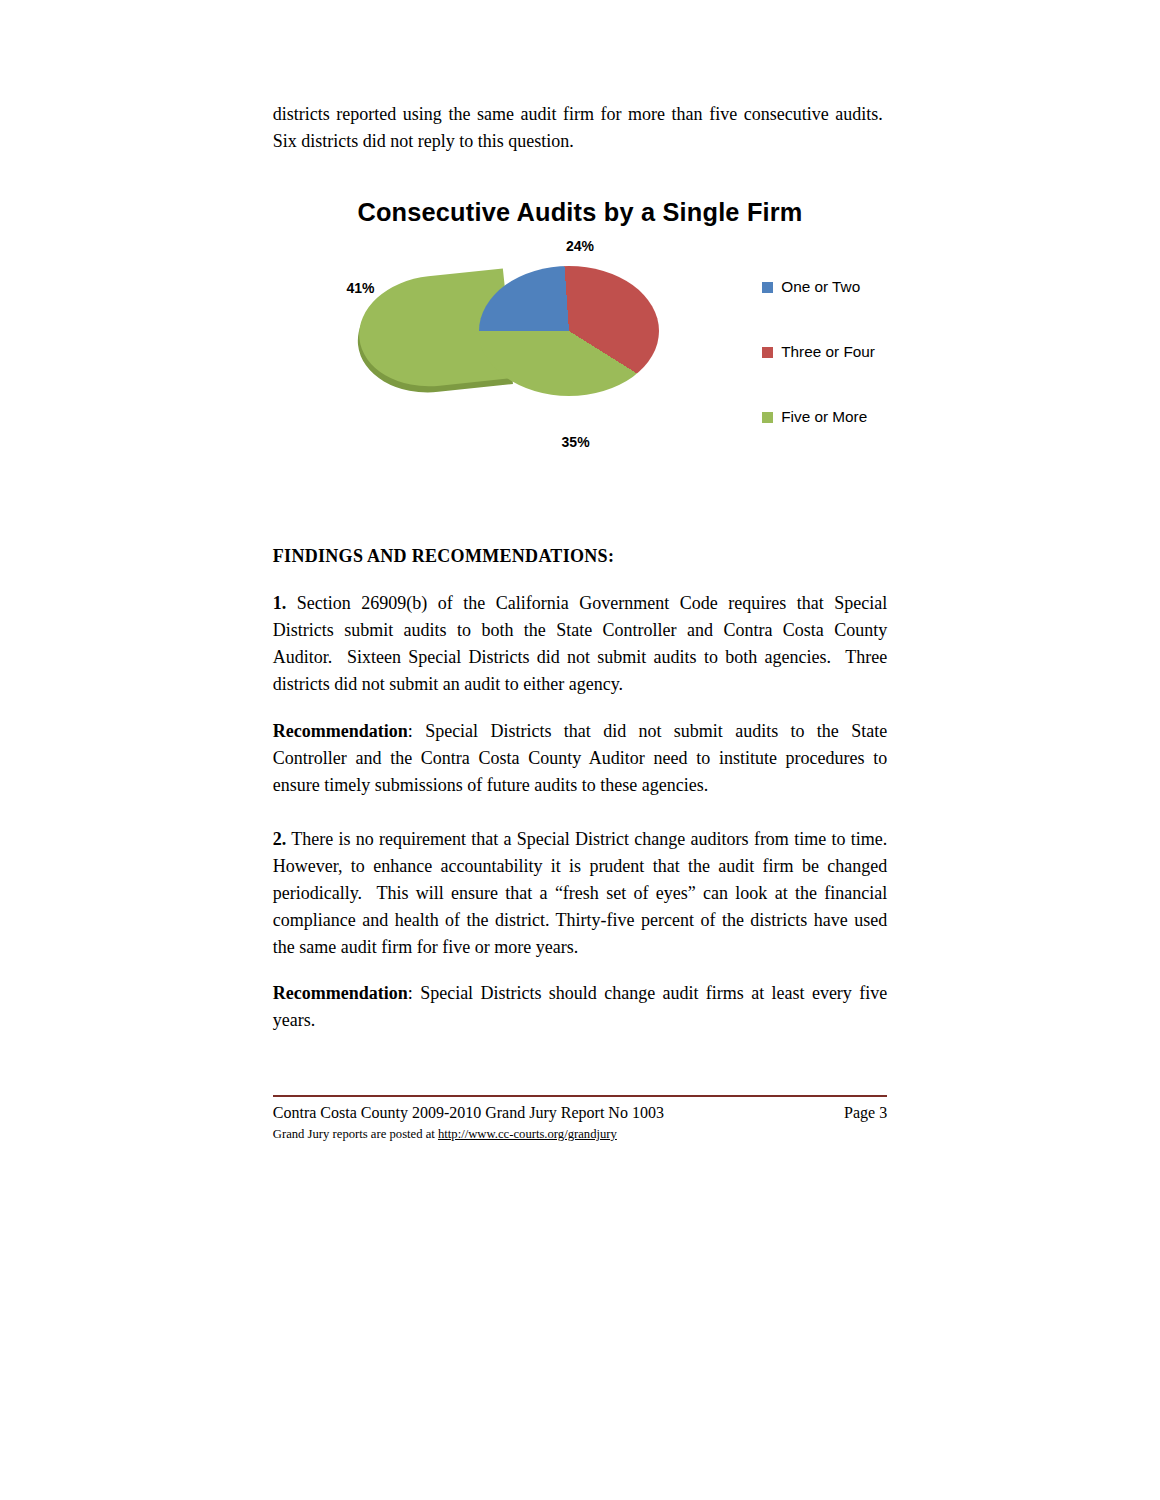districts reported using the same audit firm for more than five consecutive audits. Six districts did not reply to this question.
Consecutive Audits by a Single Firm
24% 41% 35%
One or Two
Three or Four
Five or More
FINDINGS AND RECOMMENDATIONS:
1. Section 26909(b) of the California Government Code requires that Special Districts submit audits to both the State Controller and Contra Costa County Auditor. Sixteen Special Districts did not submit audits to both agencies. Three districts did not submit an audit to either agency.
Recommendation: Special Districts that did not submit audits to the State Controller and the Contra Costa County Auditor need to institute procedures to ensure timely submissions of future audits to these agencies.
2. There is no requirement that a Special District change auditors from time to time. However, to enhance accountability it is prudent that the audit firm be changed periodically. This will ensure that a “fresh set of eyes” can look at the financial compliance and health of the district. Thirty-five percent of the districts have used the same audit firm for five or more years.
Recommendation: Special Districts should change audit firms at least every five years.
Contra Costa County 2009-2010 Grand Jury Report No 1003
Grand Jury reports are posted at http://www.cc-courts.org/grandjury
Page 3